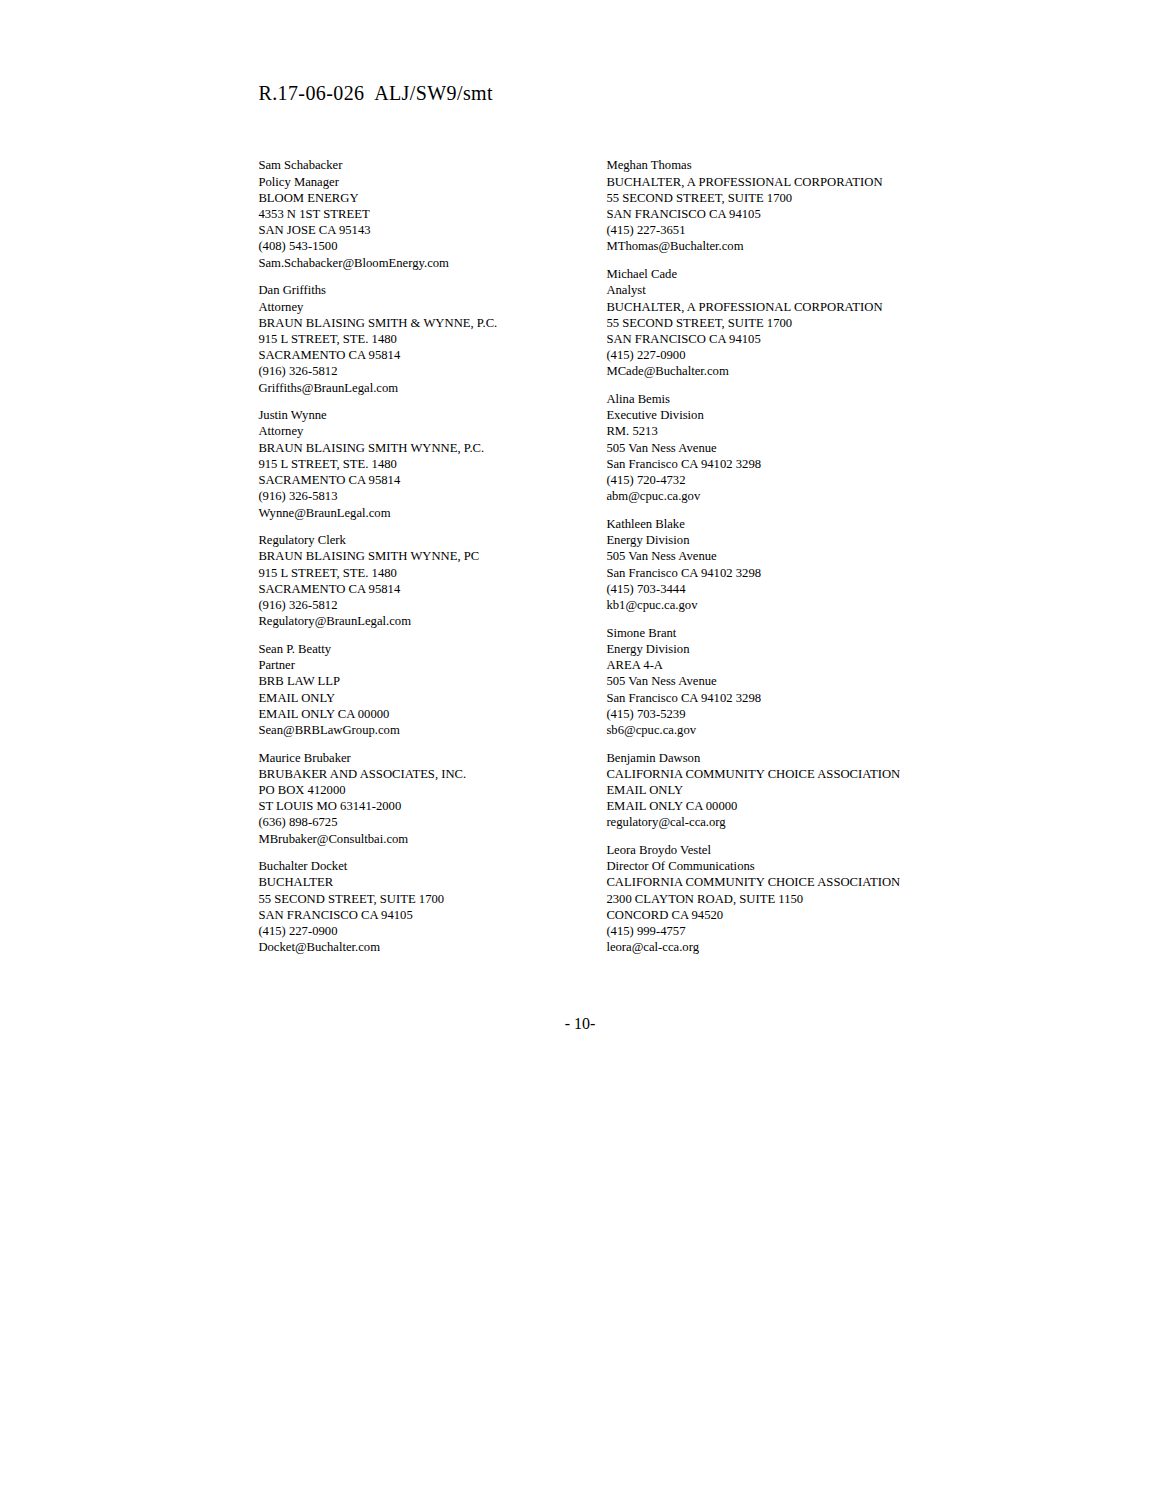R.17-06-026 ALJ/SW9/smt
Sam Schabacker
Policy Manager
BLOOM ENERGY
4353 N 1ST STREET
SAN JOSE CA 95143
(408) 543-1500
Sam.Schabacker@BloomEnergy.com
Dan Griffiths
Attorney
BRAUN BLAISING SMITH & WYNNE, P.C.
915 L STREET, STE. 1480
SACRAMENTO CA 95814
(916) 326-5812
Griffiths@BraunLegal.com
Justin Wynne
Attorney
BRAUN BLAISING SMITH WYNNE, P.C.
915 L STREET, STE. 1480
SACRAMENTO CA 95814
(916) 326-5813
Wynne@BraunLegal.com
Regulatory Clerk
BRAUN BLAISING SMITH WYNNE, PC
915 L STREET, STE. 1480
SACRAMENTO CA 95814
(916) 326-5812
Regulatory@BraunLegal.com
Sean P. Beatty
Partner
BRB LAW LLP
EMAIL ONLY
EMAIL ONLY CA 00000
Sean@BRBLawGroup.com
Maurice Brubaker
BRUBAKER AND ASSOCIATES, INC.
PO BOX 412000
ST LOUIS MO 63141-2000
(636) 898-6725
MBrubaker@Consultbai.com
Buchalter Docket
BUCHALTER
55 SECOND STREET, SUITE 1700
SAN FRANCISCO CA 94105
(415) 227-0900
Docket@Buchalter.com
Meghan Thomas
BUCHALTER, A PROFESSIONAL CORPORATION
55 SECOND STREET, SUITE 1700
SAN FRANCISCO CA 94105
(415) 227-3651
MThomas@Buchalter.com
Michael Cade
Analyst
BUCHALTER, A PROFESSIONAL CORPORATION
55 SECOND STREET, SUITE 1700
SAN FRANCISCO CA 94105
(415) 227-0900
MCade@Buchalter.com
Alina Bemis
Executive Division
RM. 5213
505 Van Ness Avenue
San Francisco CA 94102 3298
(415) 720-4732
abm@cpuc.ca.gov
Kathleen Blake
Energy Division
505 Van Ness Avenue
San Francisco CA 94102 3298
(415) 703-3444
kb1@cpuc.ca.gov
Simone Brant
Energy Division
AREA 4-A
505 Van Ness Avenue
San Francisco CA 94102 3298
(415) 703-5239
sb6@cpuc.ca.gov
Benjamin Dawson
CALIFORNIA COMMUNITY CHOICE ASSOCIATION
EMAIL ONLY
EMAIL ONLY CA 00000
regulatory@cal-cca.org
Leora Broydo Vestel
Director Of Communications
CALIFORNIA COMMUNITY CHOICE ASSOCIATION
2300 CLAYTON ROAD, SUITE 1150
CONCORD CA 94520
(415) 999-4757
leora@cal-cca.org
- 10-